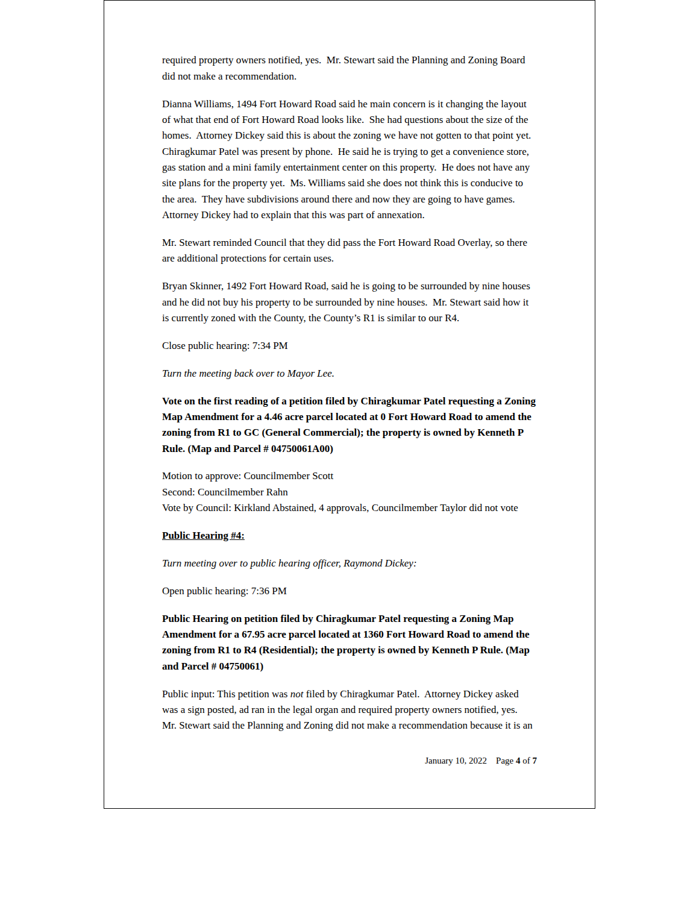required property owners notified, yes. Mr. Stewart said the Planning and Zoning Board did not make a recommendation.
Dianna Williams, 1494 Fort Howard Road said he main concern is it changing the layout of what that end of Fort Howard Road looks like. She had questions about the size of the homes. Attorney Dickey said this is about the zoning we have not gotten to that point yet. Chiragkumar Patel was present by phone. He said he is trying to get a convenience store, gas station and a mini family entertainment center on this property. He does not have any site plans for the property yet. Ms. Williams said she does not think this is conducive to the area. They have subdivisions around there and now they are going to have games. Attorney Dickey had to explain that this was part of annexation.
Mr. Stewart reminded Council that they did pass the Fort Howard Road Overlay, so there are additional protections for certain uses.
Bryan Skinner, 1492 Fort Howard Road, said he is going to be surrounded by nine houses and he did not buy his property to be surrounded by nine houses. Mr. Stewart said how it is currently zoned with the County, the County’s R1 is similar to our R4.
Close public hearing: 7:34 PM
Turn the meeting back over to Mayor Lee.
Vote on the first reading of a petition filed by Chiragkumar Patel requesting a Zoning Map Amendment for a 4.46 acre parcel located at 0 Fort Howard Road to amend the zoning from R1 to GC (General Commercial); the property is owned by Kenneth P Rule. (Map and Parcel # 04750061A00)
Motion to approve: Councilmember Scott
Second: Councilmember Rahn
Vote by Council: Kirkland Abstained, 4 approvals, Councilmember Taylor did not vote
Public Hearing #4:
Turn meeting over to public hearing officer, Raymond Dickey:
Open public hearing: 7:36 PM
Public Hearing on petition filed by Chiragkumar Patel requesting a Zoning Map Amendment for a 67.95 acre parcel located at 1360 Fort Howard Road to amend the zoning from R1 to R4 (Residential); the property is owned by Kenneth P Rule. (Map and Parcel # 04750061)
Public input: This petition was not filed by Chiragkumar Patel. Attorney Dickey asked was a sign posted, ad ran in the legal organ and required property owners notified, yes. Mr. Stewart said the Planning and Zoning did not make a recommendation because it is an
January 10, 2022 Page 4 of 7